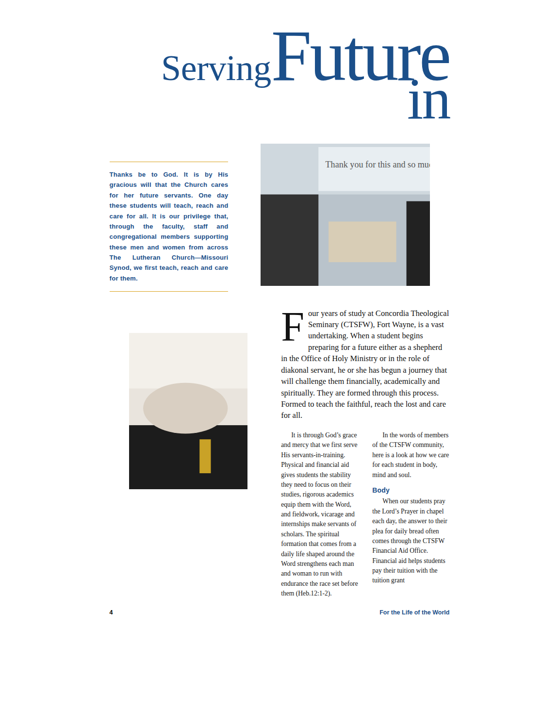Serving Future in
Thanks be to God. It is by His gracious will that the Church cares for her future servants. One day these students will teach, reach and care for all. It is our privilege that, through the faculty, staff and congregational members supporting these men and women from across The Lutheran Church—Missouri Synod, we first teach, reach and care for them.
Four years of study at Concordia Theological Seminary (CTSFW), Fort Wayne, is a vast undertaking. When a student begins preparing for a future either as a shepherd in the Office of Holy Ministry or in the role of diakonal servant, he or she has begun a journey that will challenge them financially, academically and spiritually. They are formed through this process. Formed to teach the faithful, reach the lost and care for all.
It is through God’s grace and mercy that we first serve His servants-in-training. Physical and financial aid gives students the stability they need to focus on their studies, rigorous academics equip them with the Word, and fieldwork, vicarage and internships make servants of scholars. The spiritual formation that comes from a daily life shaped around the Word strengthens each man and woman to run with endurance the race set before them (Heb.12:1-2).
In the words of members of the CTSFW community, here is a look at how we care for each student in body, mind and soul.
Body
When our students pray the Lord’s Prayer in chapel each day, the answer to their plea for daily bread often comes through the CTSFW Financial Aid Office. Financial aid helps students pay their tuition with the tuition grant
4 For the Life of the World